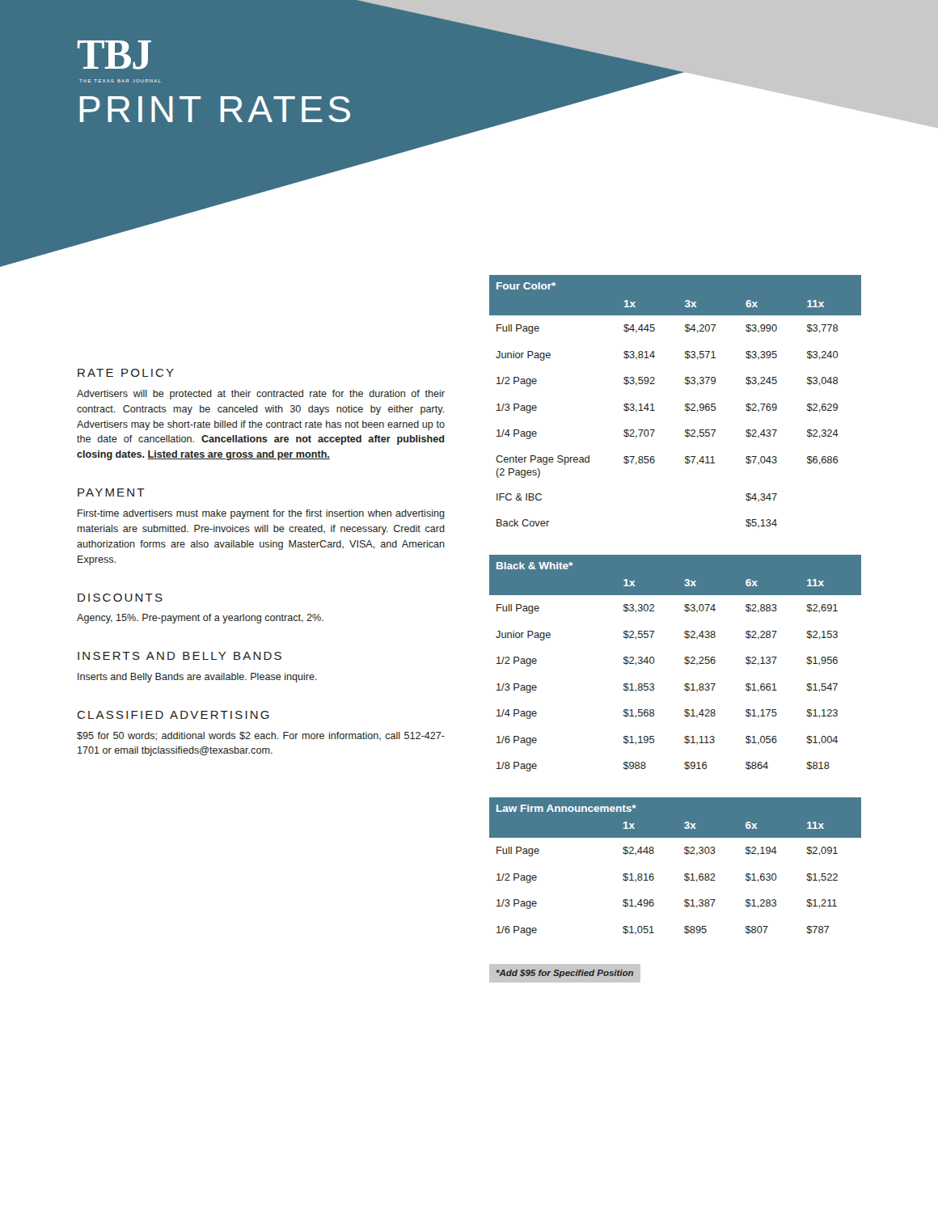TBJ
The Texas Bar Journal
PRINT RATES
Rate Policy
Advertisers will be protected at their contracted rate for the duration of their contract. Contracts may be canceled with 30 days notice by either party. Advertisers may be short-rate billed if the contract rate has not been earned up to the date of cancellation. Cancellations are not accepted after published closing dates. Listed rates are gross and per month.
Payment
First-time advertisers must make payment for the first insertion when advertising materials are submitted. Pre-invoices will be created, if necessary. Credit card authorization forms are also available using MasterCard, VISA, and American Express.
Discounts
Agency, 15%. Pre-payment of a yearlong contract, 2%.
Inserts and Belly Bands
Inserts and Belly Bands are available. Please inquire.
Classified Advertising
$95 for 50 words; additional words $2 each. For more information, call 512-427-1701 or email tbjclassifieds@texasbar.com.
Four Color*
| | 1x | 3x | 6x | 11x |
| --- | --- | --- | --- | --- |
| Full Page | $4,445 | $4,207 | $3,990 | $3,778 |
| Junior Page | $3,814 | $3,571 | $3,395 | $3,240 |
| 1/2 Page | $3,592 | $3,379 | $3,245 | $3,048 |
| 1/3 Page | $3,141 | $2,965 | $2,769 | $2,629 |
| 1/4 Page | $2,707 | $2,557 | $2,437 | $2,324 |
| Center Page Spread (2 Pages) | $7,856 | $7,411 | $7,043 | $6,686 |
| IFC & IBC | | | $4,347 | |
| Back Cover | | | $5,134 | |
Black & White*
| | 1x | 3x | 6x | 11x |
| --- | --- | --- | --- | --- |
| Full Page | $3,302 | $3,074 | $2,883 | $2,691 |
| Junior Page | $2,557 | $2,438 | $2,287 | $2,153 |
| 1/2 Page | $2,340 | $2,256 | $2,137 | $1,956 |
| 1/3 Page | $1,853 | $1,837 | $1,661 | $1,547 |
| 1/4 Page | $1,568 | $1,428 | $1,175 | $1,123 |
| 1/6 Page | $1,195 | $1,113 | $1,056 | $1,004 |
| 1/8 Page | $988 | $916 | $864 | $818 |
Law Firm Announcements*
| | 1x | 3x | 6x | 11x |
| --- | --- | --- | --- | --- |
| Full Page | $2,448 | $2,303 | $2,194 | $2,091 |
| 1/2 Page | $1,816 | $1,682 | $1,630 | $1,522 |
| 1/3 Page | $1,496 | $1,387 | $1,283 | $1,211 |
| 1/6 Page | $1,051 | $895 | $807 | $787 |
*Add $95 for Specified Position